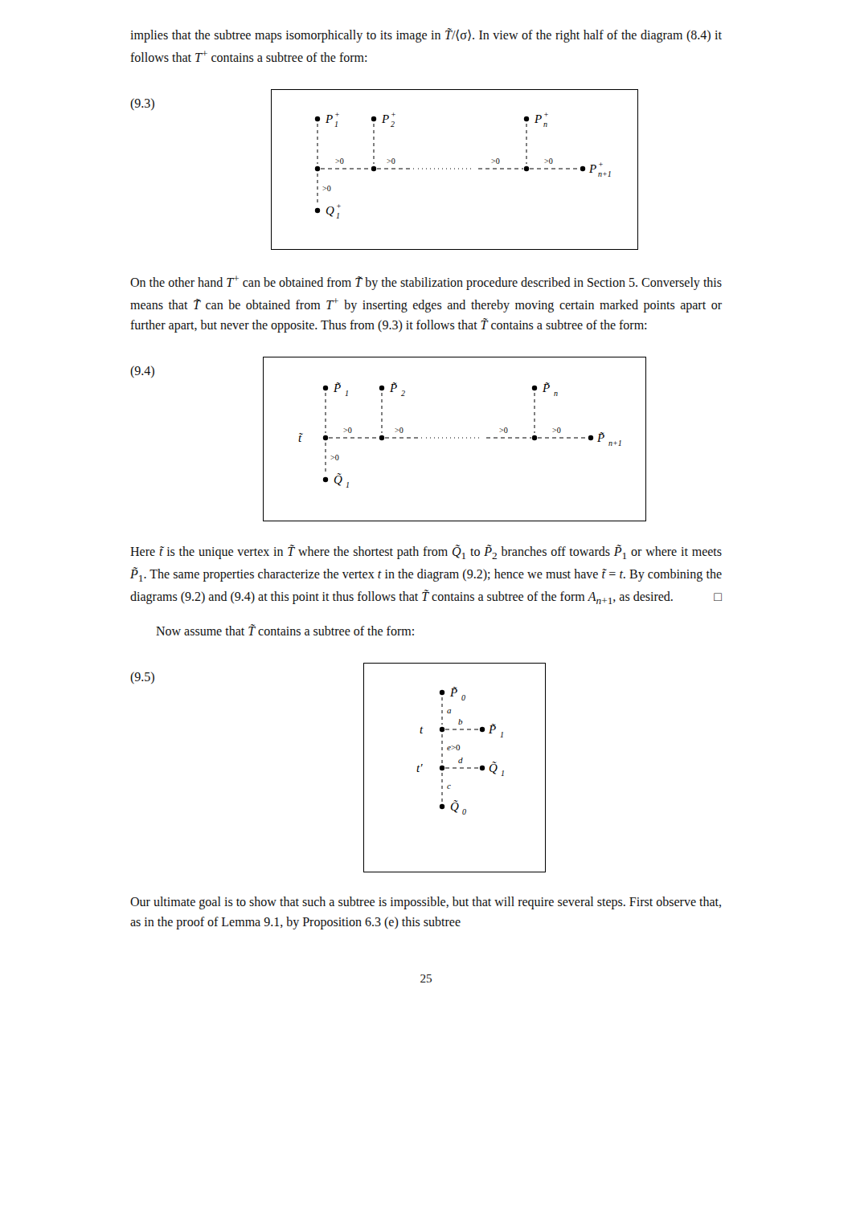implies that the subtree maps isomorphically to its image in T̃/⟨σ⟩. In view of the right half of the diagram (8.4) it follows that T+ contains a subtree of the form:
(9.3)
P1+ P2+ Pn+ >0 >0 >0 >0 Pn+1+ >0 Q1+
On the other hand T+ can be obtained from T̃ by the stabilization procedure described in Section 5. Conversely this means that T̃ can be obtained from T+ by inserting edges and thereby moving certain marked points apart or further apart, but never the opposite. Thus from (9.3) it follows that T̃ contains a subtree of the form:
(9.4)
P̃1 P̃2 P̃n t̃ >0 >0 >0 >0 P̃n+1 >0 Q̃1
Here t̃ is the unique vertex in T̃ where the shortest path from Q̃1 to P̃2 branches off towards P̃1 or where it meets P̃1. The same properties characterize the vertex t in the diagram (9.2); hence we must have t̃ = t. By combining the diagrams (9.2) and (9.4) at this point it thus follows that T̃ contains a subtree of the form An+1, as desired. □
Now assume that T̃ contains a subtree of the form:
(9.5)
P̃0 a t b P̃1 e>0 t′ d Q̃1 c Q̃0
Our ultimate goal is to show that such a subtree is impossible, but that will require several steps. First observe that, as in the proof of Lemma 9.1, by Proposition 6.3 (e) this subtree
25